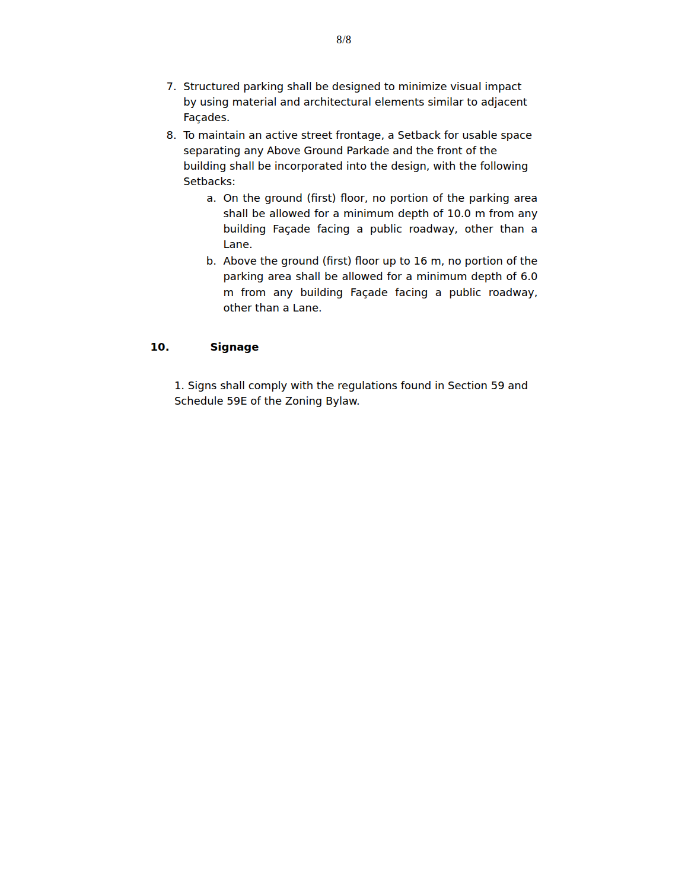8/8
Structured parking shall be designed to minimize visual impact by using material and architectural elements similar to adjacent Façades.
To maintain an active street frontage, a Setback for usable space separating any Above Ground Parkade and the front of the building shall be incorporated into the design, with the following Setbacks:
On the ground (first) floor, no portion of the parking area shall be allowed for a minimum depth of 10.0 m from any building Façade facing a public roadway, other than a Lane.
Above the ground (first) floor up to 16 m, no portion of the parking area shall be allowed for a minimum depth of 6.0 m from any building Façade facing a public roadway, other than a Lane.
10. Signage
1. Signs shall comply with the regulations found in Section 59 and Schedule 59E of the Zoning Bylaw.